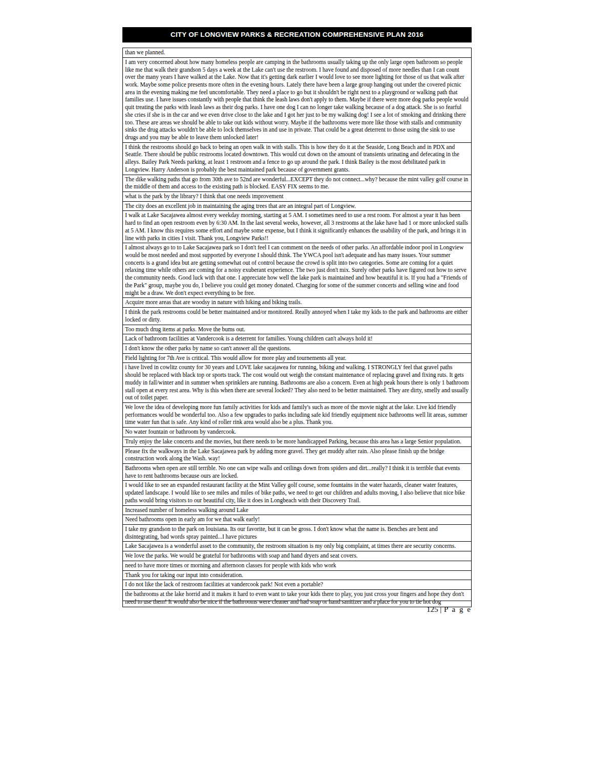CITY OF LONGVIEW PARKS & RECREATION COMPREHENSIVE PLAN 2016
| than we planned. |
| I am very concerned about how many homeless people are camping in the bathrooms usually taking up the only large open bathroom so people like me that walk their grandson 5 days a week at the Lake can't use the restroom. I have found and disposed of more needles than I can count over the many years I have walked at the Lake. Now that it's getting dark earlier I would love to see more lighting for those of us that walk after work. Maybe some police presents more often in the evening hours. Lately there have been a large group hanging out under the covered picnic area in the evening making me feel uncomfortable. They need a place to go but it shouldn't be right next to a playground or walking path that families use. I have issues constantly with people that think the leash laws don't apply to them. Maybe if there were more dog parks people would quit treating the parks with leash laws as their dog parks. I have one dog I can no longer take walking because of a dog attack. She is so fearful she cries if she is in the car and we even drive close to the lake and I got her just to be my walking dog! I see a lot of smoking and drinking there too. These are areas we should be able to take out kids without worry. Maybe if the bathrooms were more like those with stalls and community sinks the drug attacks wouldn't be able to lock themselves in and use in private. That could be a great deterrent to those using the sink to use drugs and you may be able to leave them unlocked later! |
| I think the restrooms should go back to being an open walk in with stalls. This is how they do it at the Seaside, Long Beach and in PDX and Seattle. There should be public restrooms located downtown. This would cut down on the amount of transients urinating and defecating in the alleys. Bailey Park Needs parking, at least 1 restroom and a fence to go up around the park. I think Bailey is the most debilitated park in Longview. Harry Anderson is probably the best maintained park because of government grants. |
| The dike walking paths that go from 30th ave to 52nd are wonderful...EXCEPT they do not connect...why? because the mint valley golf course in the middle of them and access to the existing path is blocked. EASY FIX seems to me. |
| what is the park by the library? I think that one needs improvement |
| The city does an excellent job in maintaining the aging trees that are an integral part of Longview. |
| I walk at Lake Sacajawea almost every weekday morning, starting at 5 AM. I sometimes need to use a rest room. For almost a year it has been hard to find an open restroom even by 6:30 AM. In the last several weeks, however, all 3 restrooms at the lake have had 1 or more unlocked stalls at 5 AM. I know this requires some effort and maybe some expense, but I think it significantly enhances the usability of the park, and brings it in line with parks in cities I visit. Thank you, Longview Parks!! |
| I almost always go to to Lake Sacajawea park so I don't feel I can comment on the needs of other parks. An affordable indoor pool in Longview would be most needed and most supported by everyone I should think. The YWCA pool isn't adequate and has many issues. Your summer concerts is a grand idea but are getting somewhat out of control because the crowd is split into two categories. Some are coming for a quiet relaxing time while others are coming for a noisy exuberant experience. The two just don't mix. Surely other parks have figured out how to serve the community needs. Good luck with that one. I appreciate how well the lake park is maintained and how beautiful it is. If you had a "Friends of the Park" group, maybe you do, I believe you could get money donated. Charging for some of the summer concerts and selling wine and food might be a draw. We don't expect everything to be free. |
| Acquire more areas that are woodsy in nature with hiking and biking trails. |
| I think the park restrooms could be better maintained and/or monitored. Really annoyed when I take my kids to the park and bathrooms are either locked or dirty. |
| Too much drug items at parks. Move the bums out. |
| Lack of bathroom facilities at Vandercook is a deterrent for families. Young children can't always hold it! |
| I don't know the other parks by name so can't answer all the questions. |
| Field lighting for 7th Ave is critical. This would allow for more play and tournements all year. |
| i have lived in cowlitz county for 30 years and LOVE lake sacajawea for running, biking and walking. I STRONGLY feel that gravel paths should be replaced with black top or sports track. The cost would out weigh the constant maintenance of replacing gravel and fixing ruts. It gets muddy in fall/winter and in summer when sprinklers are running. Bathrooms are also a concern. Even at high peak hours there is only 1 bathroom stall open at every rest area. Why is this when there are several locked? They also need to be better maintained. They are dirty, smelly and usually out of toilet paper. |
| We love the idea of developing more fun family activities for kids and family's such as more of the movie night at the lake. Live kid friendly performances would be wonderful too. Also a few upgrades to parks including safe kid friendly equipment nice bathrooms well lit areas, summer time water fun that is safe. Any kind of roller rink area would also be a plus. Thank you. |
| No water fountain or bathroom by vandercook. |
| Truly enjoy the lake concerts and the movies, but there needs to be more handicapped Parking, because this area has a large Senior population. |
| Please fix the walkways in the Lake Sacajawea park by adding more gravel. They get muddy after rain. Also please finish up the bridge construction work along the Wash. way! |
| Bathrooms when open are still terrible. No one can wipe walls and ceilings down from spiders and dirt...really? I think it is terrible that events have to rent bathrooms because ours are locked. |
| I would like to see an expanded restaurant facility at the Mint Valley golf course, some fountains in the water hazards, cleaner water features, updated landscape. I would like to see miles and miles of bike paths, we need to get our children and adults moving, I also believe that nice bike paths would bring visitors to our beautiful city, like it does in Longbeach with their Discovery Trail. |
| Increased number of homeless walking around Lake |
| Need bathrooms open in early am for we that walk early! |
| I take my grandson to the park on louisiana. Its our favorite, but it can be gross. I don't know what the name is. Benches are bent and disintegrating, bad words spray painted...I have pictures |
| Lake Sacajawea is a wonderful asset to the community, the restroom situation is my only big complaint, at times there are security concerns. |
| We love the parks. We would be grateful for bathrooms with soap and hand dryers and seat covers. |
| need to have more times or morning and afternoon classes for people with kids who work |
| Thank you for taking our input into consideration. |
| I do not like the lack of restroom facilities at vandercook park! Not even a portable? |
| the bathrooms at the lake horrid and it makes it hard to even want to take your kids there to play, you just cross your fingers and hope they don't need to use them! It would also be nice if the bathrooms were cleaner and had soap or hand sanitizer and a place for you to tie hot dog |
125 | P a g e